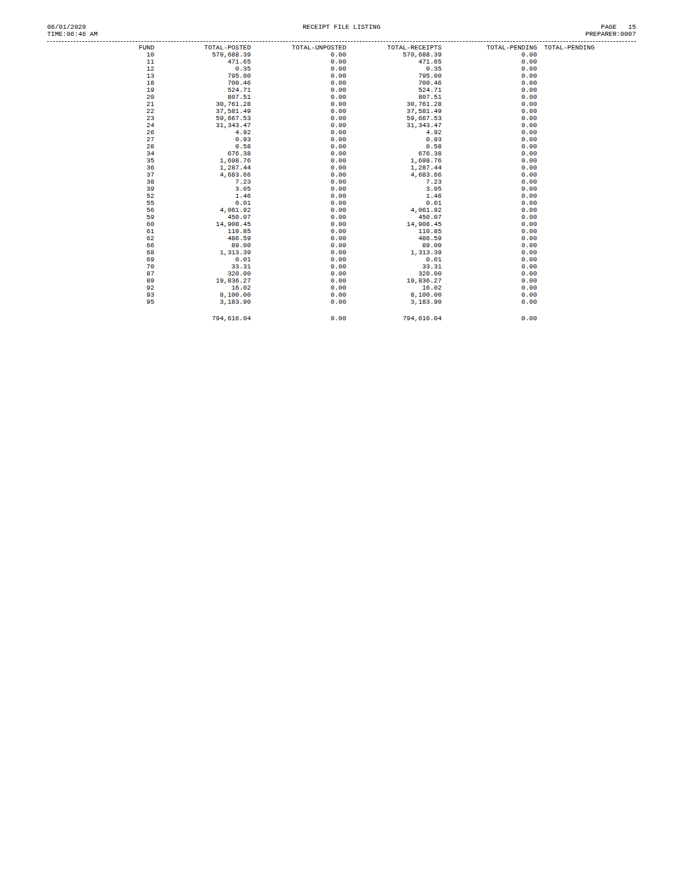06/01/2020 TIME:06:46 AM
RECEIPT FILE LISTING
PAGE 15 PREPARER:0007
| FUND | TOTAL-POSTED | TOTAL-UNPOSTED | TOTAL-RECEIPTS | TOTAL-PENDING | TOTAL-PENDING |
| --- | --- | --- | --- | --- | --- |
| 10 | 570,688.39 | 0.00 | 570,688.39 | 0.00 | |
| 11 | 471.65 | 0.00 | 471.65 | 0.00 | |
| 12 | 0.35 | 0.00 | 0.35 | 0.00 | |
| 13 | 795.00 | 0.00 | 795.00 | 0.00 | |
| 18 | 700.46 | 0.00 | 700.46 | 0.00 | |
| 19 | 524.71 | 0.00 | 524.71 | 0.00 | |
| 20 | 807.51 | 0.00 | 807.51 | 0.00 | |
| 21 | 30,761.28 | 0.00 | 30,761.28 | 0.00 | |
| 22 | 37,581.49 | 0.00 | 37,581.49 | 0.00 | |
| 23 | 59,667.53 | 0.00 | 59,667.53 | 0.00 | |
| 24 | 31,343.47 | 0.00 | 31,343.47 | 0.00 | |
| 26 | 4.92 | 0.00 | 4.92 | 0.00 | |
| 27 | 0.93 | 0.00 | 0.93 | 0.00 | |
| 28 | 0.58 | 0.00 | 0.58 | 0.00 | |
| 34 | 676.38 | 0.00 | 676.38 | 0.00 | |
| 35 | 1,698.76 | 0.00 | 1,698.76 | 0.00 | |
| 36 | 1,287.44 | 0.00 | 1,287.44 | 0.00 | |
| 37 | 4,683.66 | 0.00 | 4,683.66 | 0.00 | |
| 38 | 7.23 | 0.00 | 7.23 | 0.00 | |
| 39 | 3.05 | 0.00 | 3.05 | 0.00 | |
| 52 | 1.46 | 0.00 | 1.46 | 0.00 | |
| 55 | 0.01 | 0.00 | 0.01 | 0.00 | |
| 56 | 4,061.92 | 0.00 | 4,061.92 | 0.00 | |
| 59 | 450.07 | 0.00 | 450.07 | 0.00 | |
| 60 | 14,908.45 | 0.00 | 14,908.45 | 0.00 | |
| 61 | 110.85 | 0.00 | 110.85 | 0.00 | |
| 62 | 486.59 | 0.00 | 486.59 | 0.00 | |
| 66 | 89.00 | 0.00 | 89.00 | 0.00 | |
| 68 | 1,313.39 | 0.00 | 1,313.39 | 0.00 | |
| 69 | 0.01 | 0.00 | 0.01 | 0.00 | |
| 70 | 33.31 | 0.00 | 33.31 | 0.00 | |
| 87 | 320.00 | 0.00 | 320.00 | 0.00 | |
| 89 | 19,836.27 | 0.00 | 19,836.27 | 0.00 | |
| 92 | 16.02 | 0.00 | 16.02 | 0.00 | |
| 93 | 8,100.00 | 0.00 | 8,100.00 | 0.00 | |
| 95 | 3,183.90 | 0.00 | 3,183.90 | 0.00 | |
| | 794,616.04 | 0.00 | 794,616.04 | 0.00 | |